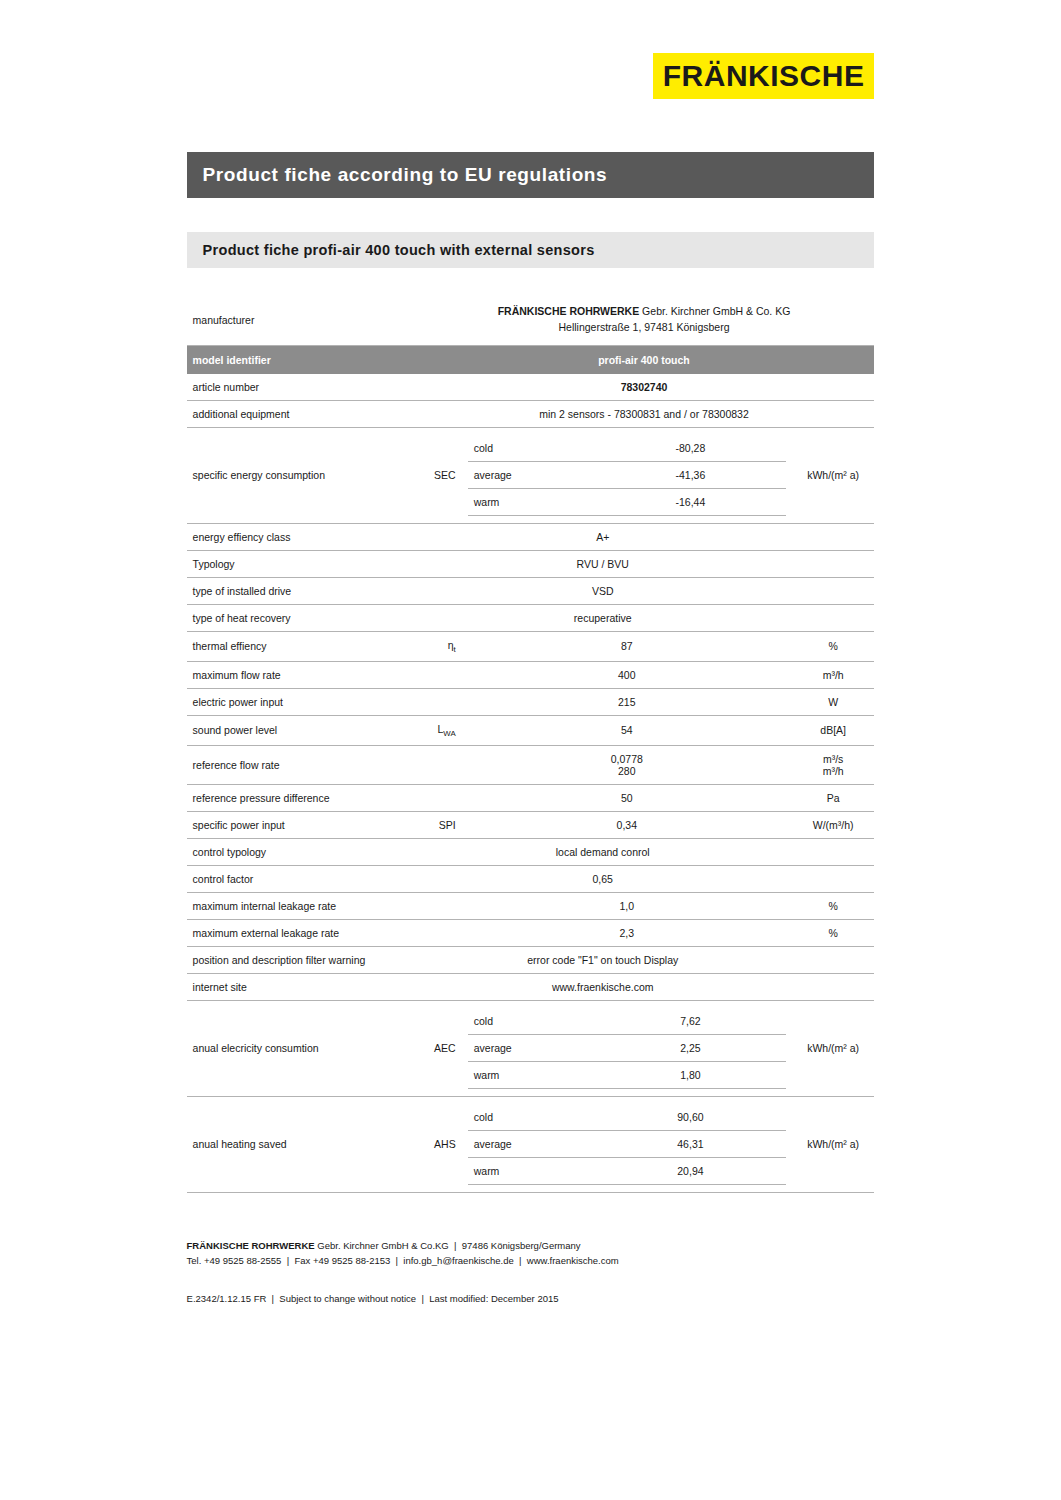FRÄNKISCHE
Product fiche according to EU regulations
Product fiche profi-air 400 touch with external sensors
| manufacturer | FRÄNKISCHE ROHRWERKE Gebr. Kirchner GmbH & Co. KG Hellingerstraße 1, 97481 Königsberg |
| model identifier | profi-air 400 touch |
| article number | 78302740 |
| additional equipment | min 2 sensors - 78300831 and / or 78300832 |
| specific energy consumption | SEC | / cold / -80,28 / / average / -41,36 / / warm / -16,44 / | kWh/(m² a) |
| energy effiency class | A+ | |
| Typology | RVU / BVU | |
| type of installed drive | VSD | |
| type of heat recovery | recuperative | |
| thermal effiency | η t | 87 | % |
| maximum flow rate | | 400 | m³/h |
| electric power input | | 215 | W |
| sound power level | L WA | 54 | dB[A] |
| reference flow rate | | 0,0778 280 | m³/s m³/h |
| reference pressure difference | | 50 | Pa |
| specific power input | SPI | 0,34 | W/(m³/h) |
| control typology | local demand conrol | |
| control factor | 0,65 | |
| maximum internal leakage rate | | 1,0 | % |
| maximum external leakage rate | | 2,3 | % |
| position and description filter warning | error code "F1" on touch Display | |
| internet site | www.fraenkische.com | |
| anual elecricity consumtion | AEC | / cold / 7,62 / / average / 2,25 / / warm / 1,80 / | kWh/(m² a) |
| anual heating saved | AHS | / cold / 90,60 / / average / 46,31 / / warm / 20,94 / | kWh/(m² a) |
FRÄNKISCHE ROHRWERKE Gebr. Kirchner GmbH & Co.KG | 97486 Königsberg/Germany
Tel. +49 9525 88-2555 | Fax +49 9525 88-2153 | info.gb_h@fraenkische.de | www.fraenkische.com
E.2342/1.12.15 FR | Subject to change without notice | Last modified: December 2015